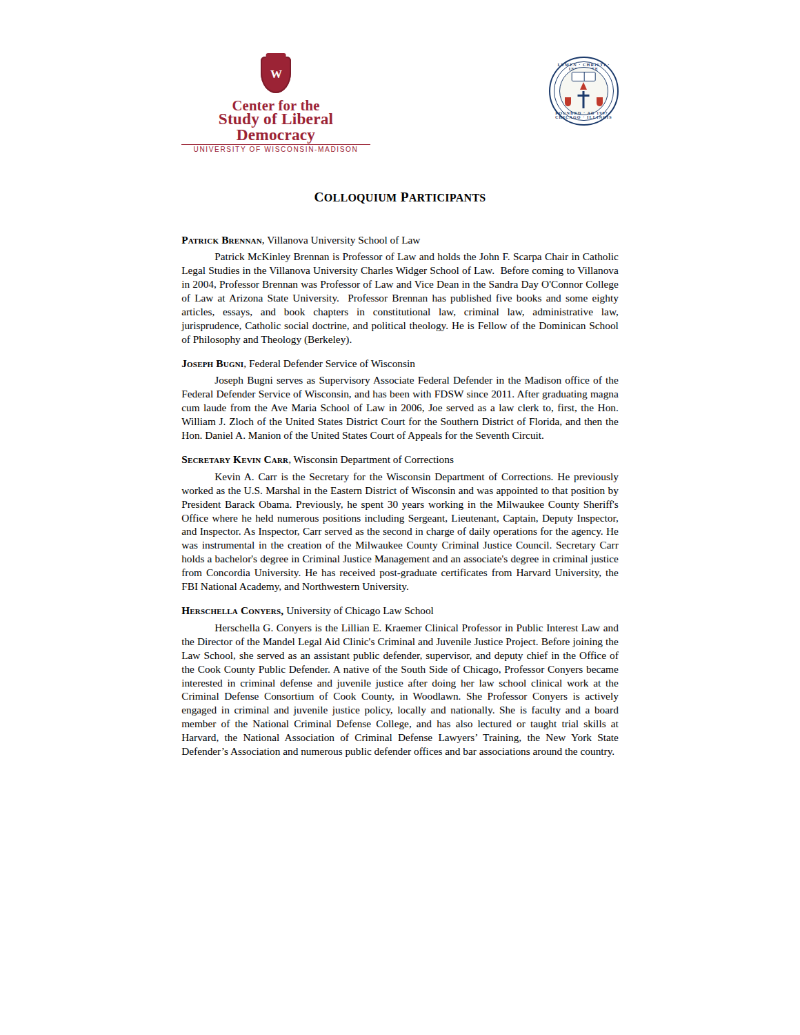Center for the
Study of Liberal Democracy
UNIVERSITY OF WISCONSIN-MADISON
LUMEN · CHRISTI · INSTITUTE
FOUNDED · AD 1997 · CHICAGO · ILLINOIS
COLLOQUIUM PARTICIPANTS
Patrick Brennan, Villanova University School of Law
Patrick McKinley Brennan is Professor of Law and holds the John F. Scarpa Chair in Catholic Legal Studies in the Villanova University Charles Widger School of Law. Before coming to Villanova in 2004, Professor Brennan was Professor of Law and Vice Dean in the Sandra Day O'Connor College of Law at Arizona State University. Professor Brennan has published five books and some eighty articles, essays, and book chapters in constitutional law, criminal law, administrative law, jurisprudence, Catholic social doctrine, and political theology. He is Fellow of the Dominican School of Philosophy and Theology (Berkeley).
Joseph Bugni, Federal Defender Service of Wisconsin
Joseph Bugni serves as Supervisory Associate Federal Defender in the Madison office of the Federal Defender Service of Wisconsin, and has been with FDSW since 2011. After graduating magna cum laude from the Ave Maria School of Law in 2006, Joe served as a law clerk to, first, the Hon. William J. Zloch of the United States District Court for the Southern District of Florida, and then the Hon. Daniel A. Manion of the United States Court of Appeals for the Seventh Circuit.
Secretary Kevin Carr, Wisconsin Department of Corrections
Kevin A. Carr is the Secretary for the Wisconsin Department of Corrections. He previously worked as the U.S. Marshal in the Eastern District of Wisconsin and was appointed to that position by President Barack Obama. Previously, he spent 30 years working in the Milwaukee County Sheriff's Office where he held numerous positions including Sergeant, Lieutenant, Captain, Deputy Inspector, and Inspector. As Inspector, Carr served as the second in charge of daily operations for the agency. He was instrumental in the creation of the Milwaukee County Criminal Justice Council. Secretary Carr holds a bachelor's degree in Criminal Justice Management and an associate's degree in criminal justice from Concordia University. He has received post-graduate certificates from Harvard University, the FBI National Academy, and Northwestern University.
Herschella Conyers, University of Chicago Law School
Herschella G. Conyers is the Lillian E. Kraemer Clinical Professor in Public Interest Law and the Director of the Mandel Legal Aid Clinic's Criminal and Juvenile Justice Project. Before joining the Law School, she served as an assistant public defender, supervisor, and deputy chief in the Office of the Cook County Public Defender. A native of the South Side of Chicago, Professor Conyers became interested in criminal defense and juvenile justice after doing her law school clinical work at the Criminal Defense Consortium of Cook County, in Woodlawn. She Professor Conyers is actively engaged in criminal and juvenile justice policy, locally and nationally. She is faculty and a board member of the National Criminal Defense College, and has also lectured or taught trial skills at Harvard, the National Association of Criminal Defense Lawyers’ Training, the New York State Defender’s Association and numerous public defender offices and bar associations around the country.